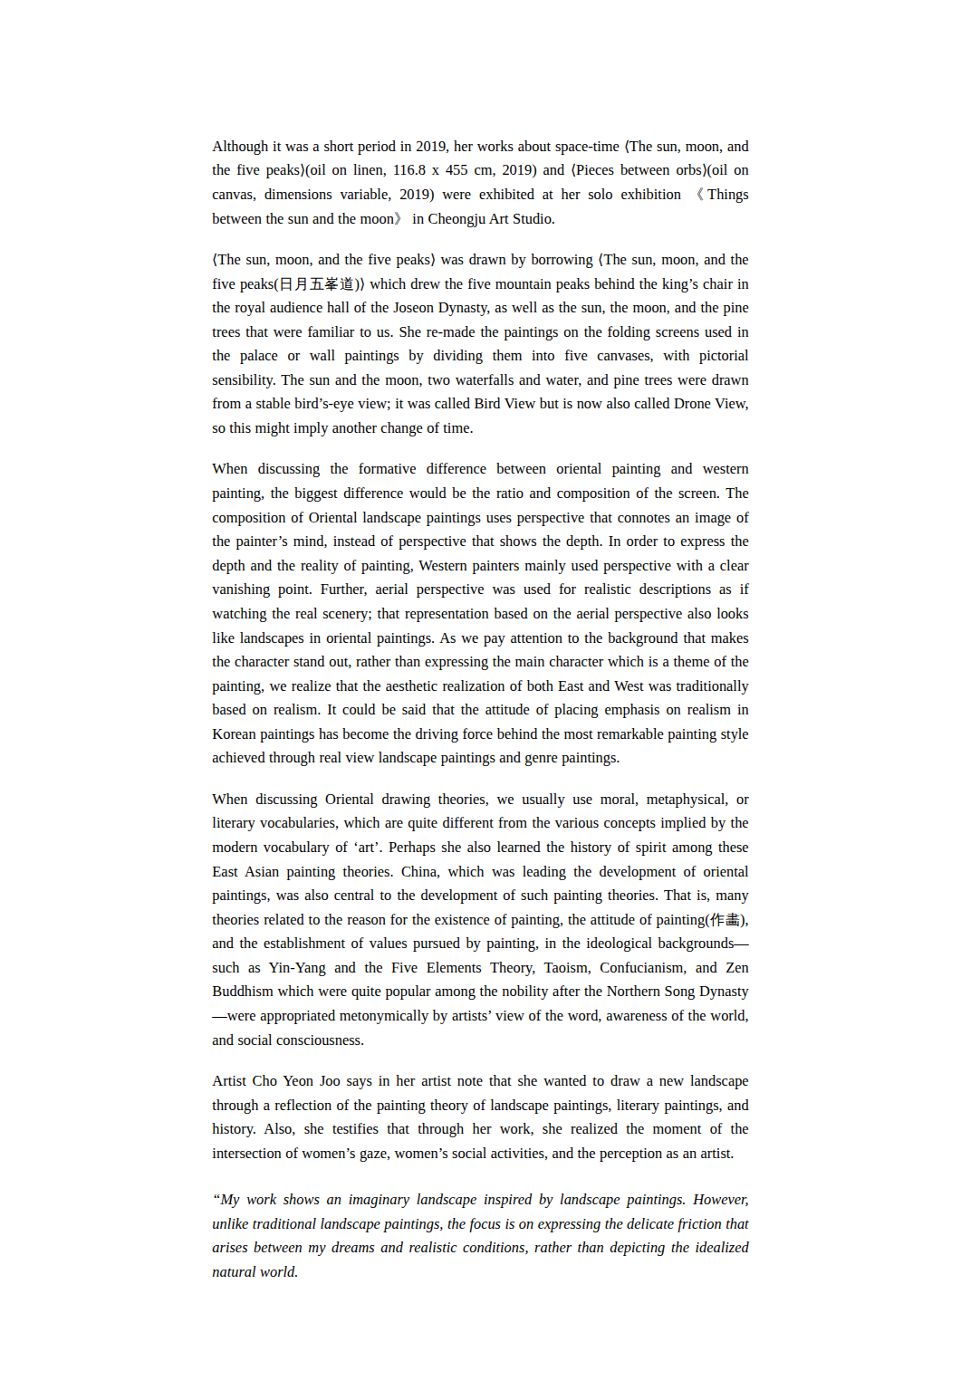Although it was a short period in 2019, her works about space-time ⟨The sun, moon, and the five peaks⟩(oil on linen, 116.8 x 455 cm, 2019) and ⟨Pieces between orbs⟩(oil on canvas, dimensions variable, 2019) were exhibited at her solo exhibition 《Things between the sun and the moon》 in Cheongju Art Studio.
⟨The sun, moon, and the five peaks⟩ was drawn by borrowing ⟨The sun, moon, and the five peaks(日月五峯道)⟩ which drew the five mountain peaks behind the king’s chair in the royal audience hall of the Joseon Dynasty, as well as the sun, the moon, and the pine trees that were familiar to us. She re-made the paintings on the folding screens used in the palace or wall paintings by dividing them into five canvases, with pictorial sensibility. The sun and the moon, two waterfalls and water, and pine trees were drawn from a stable bird’s-eye view; it was called Bird View but is now also called Drone View, so this might imply another change of time.
When discussing the formative difference between oriental painting and western painting, the biggest difference would be the ratio and composition of the screen. The composition of Oriental landscape paintings uses perspective that connotes an image of the painter’s mind, instead of perspective that shows the depth. In order to express the depth and the reality of painting, Western painters mainly used perspective with a clear vanishing point. Further, aerial perspective was used for realistic descriptions as if watching the real scenery; that representation based on the aerial perspective also looks like landscapes in oriental paintings. As we pay attention to the background that makes the character stand out, rather than expressing the main character which is a theme of the painting, we realize that the aesthetic realization of both East and West was traditionally based on realism. It could be said that the attitude of placing emphasis on realism in Korean paintings has become the driving force behind the most remarkable painting style achieved through real view landscape paintings and genre paintings.
When discussing Oriental drawing theories, we usually use moral, metaphysical, or literary vocabularies, which are quite different from the various concepts implied by the modern vocabulary of ‘art’. Perhaps she also learned the history of spirit among these East Asian painting theories. China, which was leading the development of oriental paintings, was also central to the development of such painting theories. That is, many theories related to the reason for the existence of painting, the attitude of painting(作畵), and the establishment of values pursued by painting, in the ideological backgrounds—such as Yin-Yang and the Five Elements Theory, Taoism, Confucianism, and Zen Buddhism which were quite popular among the nobility after the Northern Song Dynasty—were appropriated metonymically by artists’ view of the word, awareness of the world, and social consciousness.
Artist Cho Yeon Joo says in her artist note that she wanted to draw a new landscape through a reflection of the painting theory of landscape paintings, literary paintings, and history. Also, she testifies that through her work, she realized the moment of the intersection of women’s gaze, women’s social activities, and the perception as an artist.
“My work shows an imaginary landscape inspired by landscape paintings. However, unlike traditional landscape paintings, the focus is on expressing the delicate friction that arises between my dreams and realistic conditions, rather than depicting the idealized natural world.